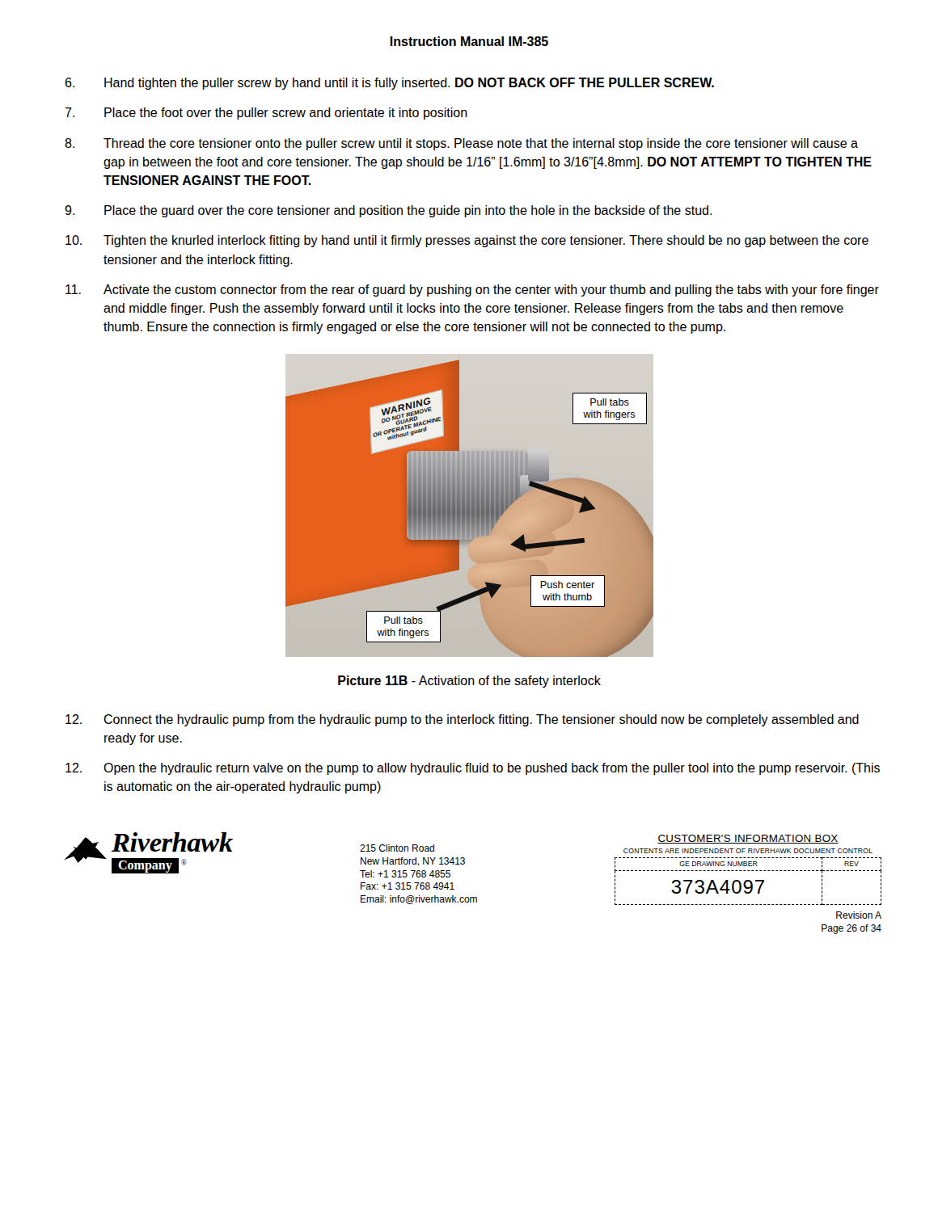Instruction Manual IM-385
6. Hand tighten the puller screw by hand until it is fully inserted. DO NOT BACK OFF THE PULLER SCREW.
7. Place the foot over the puller screw and orientate it into position
8. Thread the core tensioner onto the puller screw until it stops. Please note that the internal stop inside the core tensioner will cause a gap in between the foot and core tensioner. The gap should be 1/16” [1.6mm] to 3/16”[4.8mm]. DO NOT ATTEMPT TO TIGHTEN THE TENSIONER AGAINST THE FOOT.
9. Place the guard over the core tensioner and position the guide pin into the hole in the backside of the stud.
10. Tighten the knurled interlock fitting by hand until it firmly presses against the core tensioner. There should be no gap between the core tensioner and the interlock fitting.
11. Activate the custom connector from the rear of guard by pushing on the center with your thumb and pulling the tabs with your fore finger and middle finger. Push the assembly forward until it locks into the core tensioner. Release fingers from the tabs and then remove thumb. Ensure the connection is firmly engaged or else the core tensioner will not be connected to the pump.
WARNINGDO NOT REMOVE GUARD
OR OPERATE MACHINE
without guard
Pull tabs
with fingers
Push center
with thumb
Pull tabs
with fingers
Picture 11B - Activation of the safety interlock
12. Connect the hydraulic pump from the hydraulic pump to the interlock fitting. The tensioner should now be completely assembled and ready for use.
12. Open the hydraulic return valve on the pump to allow hydraulic fluid to be pushed back from the puller tool into the pump reservoir. (This is automatic on the air-operated hydraulic pump)
Riverhawk
Company
®
215 Clinton Road
New Hartford, NY 13413
Tel: +1 315 768 4855
Fax: +1 315 768 4941
Email: info@riverhawk.com
CUSTOMER'S INFORMATION BOX
CONTENTS ARE INDEPENDENT OF RIVERHAWK DOCUMENT CONTROL
| GE DRAWING NUMBER | REV |
| --- | --- |
| 373A4097 | |
Revision A
Page 26 of 34